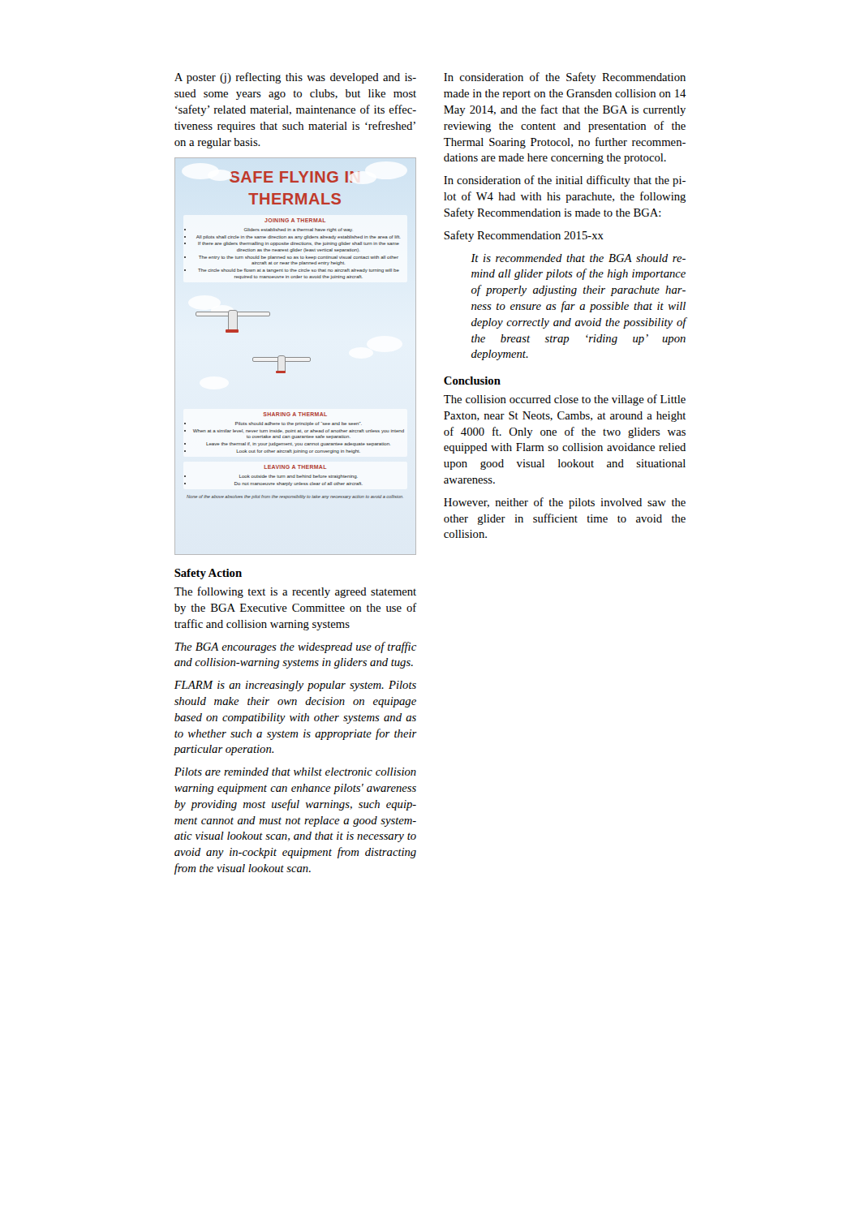A poster (j) reflecting this was developed and issued some years ago to clubs, but like most ‘safety’ related material, maintenance of its effectiveness requires that such material is ‘refreshed’ on a regular basis.
Safe Flying in Thermals
Joining a Thermal
Gliders established in a thermal have right of way.
All pilots shall circle in the same direction as any gliders already established in the area of lift.
If there are gliders thermalling in opposite directions, the joining glider shall turn in the same direction as the nearest glider (least vertical separation).
The entry to the turn should be planned so as to keep continual visual contact with all other aircraft at or near the planned entry height.
The circle should be flown at a tangent to the circle so that no aircraft already turning will be required to manoeuvre in order to avoid the joining aircraft.
Sharing a Thermal
Pilots should adhere to the principle of “see and be seen”.
When at a similar level, never turn inside, point at, or ahead of another aircraft unless you intend to overtake and can guarantee safe separation.
Leave the thermal if, in your judgement, you cannot guarantee adequate separation.
Look out for other aircraft joining or converging in height.
Leaving a Thermal
Look outside the turn and behind before straightening.
Do not manoeuvre sharply unless clear of all other aircraft.
None of the above absolves the pilot from the responsibility to take any necessary action to avoid a collision.
Safety Action
The following text is a recently agreed statement by the BGA Executive Committee on the use of traffic and collision warning systems
The BGA encourages the widespread use of traffic and collision-warning systems in gliders and tugs.
FLARM is an increasingly popular system. Pilots should make their own decision on equipage based on compatibility with other systems and as to whether such a system is appropriate for their particular operation.
Pilots are reminded that whilst electronic collision warning equipment can enhance pilots' awareness by providing most useful warnings, such equipment cannot and must not replace a good systematic visual lookout scan, and that it is necessary to avoid any in-cockpit equipment from distracting from the visual lookout scan.
In consideration of the Safety Recommendation made in the report on the Gransden collision on 14 May 2014, and the fact that the BGA is currently reviewing the content and presentation of the Thermal Soaring Protocol, no further recommendations are made here concerning the protocol.
In consideration of the initial difficulty that the pilot of W4 had with his parachute, the following Safety Recommendation is made to the BGA:
Safety Recommendation 2015-xx
It is recommended that the BGA should remind all glider pilots of the high importance of properly adjusting their parachute harness to ensure as far a possible that it will deploy correctly and avoid the possibility of the breast strap ‘riding up’ upon deployment.
Conclusion
The collision occurred close to the village of Little Paxton, near St Neots, Cambs, at around a height of 4000 ft. Only one of the two gliders was equipped with Flarm so collision avoidance relied upon good visual lookout and situational awareness.
However, neither of the pilots involved saw the other glider in sufficient time to avoid the collision.